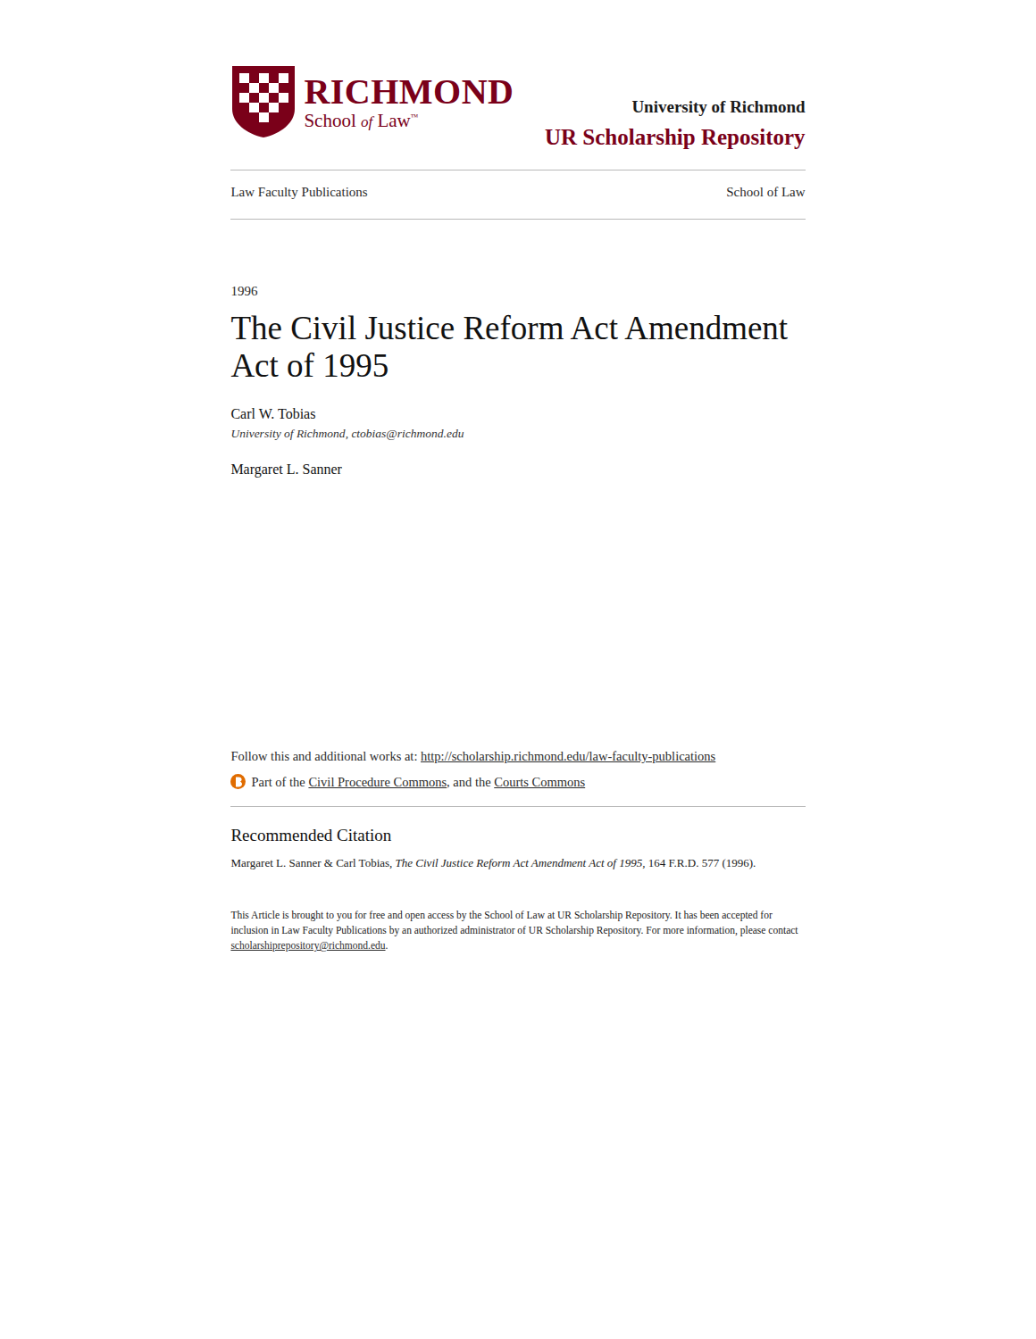RICHMOND School of Law™
University of Richmond UR Scholarship Repository
Law Faculty Publications School of Law
1996
The Civil Justice Reform Act Amendment Act of 1995
Carl W. Tobias
University of Richmond, ctobias@richmond.edu
Margaret L. Sanner
Follow this and additional works at: http://scholarship.richmond.edu/law-faculty-publications
Part of the Civil Procedure Commons, and the Courts Commons
Recommended Citation
Margaret L. Sanner & Carl Tobias, The Civil Justice Reform Act Amendment Act of 1995, 164 F.R.D. 577 (1996).
This Article is brought to you for free and open access by the School of Law at UR Scholarship Repository. It has been accepted for inclusion in Law Faculty Publications by an authorized administrator of UR Scholarship Repository. For more information, please contact scholarshiprepository@richmond.edu.